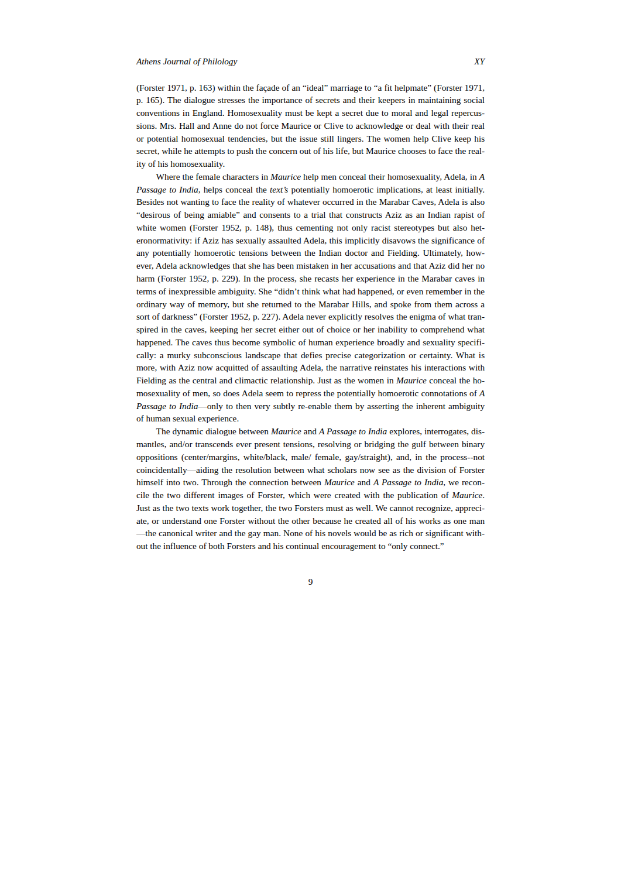Athens Journal of Philology XY
(Forster 1971, p. 163) within the façade of an “ideal” marriage to “a fit helpmate” (Forster 1971, p. 165). The dialogue stresses the importance of secrets and their keepers in maintaining social conventions in England. Homosexuality must be kept a secret due to moral and legal repercussions. Mrs. Hall and Anne do not force Maurice or Clive to acknowledge or deal with their real or potential homosexual tendencies, but the issue still lingers. The women help Clive keep his secret, while he attempts to push the concern out of his life, but Maurice chooses to face the reality of his homosexuality.
Where the female characters in Maurice help men conceal their homosexuality, Adela, in A Passage to India, helps conceal the text’s potentially homoerotic implications, at least initially. Besides not wanting to face the reality of whatever occurred in the Marabar Caves, Adela is also “desirous of being amiable” and consents to a trial that constructs Aziz as an Indian rapist of white women (Forster 1952, p. 148), thus cementing not only racist stereotypes but also heteronormativity: if Aziz has sexually assaulted Adela, this implicitly disavows the significance of any potentially homoerotic tensions between the Indian doctor and Fielding. Ultimately, however, Adela acknowledges that she has been mistaken in her accusations and that Aziz did her no harm (Forster 1952, p. 229). In the process, she recasts her experience in the Marabar caves in terms of inexpressible ambiguity. She “didn’t think what had happened, or even remember in the ordinary way of memory, but she returned to the Marabar Hills, and spoke from them across a sort of darkness” (Forster 1952, p. 227). Adela never explicitly resolves the enigma of what transpired in the caves, keeping her secret either out of choice or her inability to comprehend what happened. The caves thus become symbolic of human experience broadly and sexuality specifically: a murky subconscious landscape that defies precise categorization or certainty. What is more, with Aziz now acquitted of assaulting Adela, the narrative reinstates his interactions with Fielding as the central and climactic relationship. Just as the women in Maurice conceal the homosexuality of men, so does Adela seem to repress the potentially homoerotic connotations of A Passage to India—only to then very subtly re-enable them by asserting the inherent ambiguity of human sexual experience.
The dynamic dialogue between Maurice and A Passage to India explores, interrogates, dismantles, and/or transcends ever present tensions, resolving or bridging the gulf between binary oppositions (center/margins, white/black, male/ female, gay/straight), and, in the process--not coincidentally—aiding the resolution between what scholars now see as the division of Forster himself into two. Through the connection between Maurice and A Passage to India, we reconcile the two different images of Forster, which were created with the publication of Maurice. Just as the two texts work together, the two Forsters must as well. We cannot recognize, appreciate, or understand one Forster without the other because he created all of his works as one man—the canonical writer and the gay man. None of his novels would be as rich or significant without the influence of both Forsters and his continual encouragement to “only connect.”
9